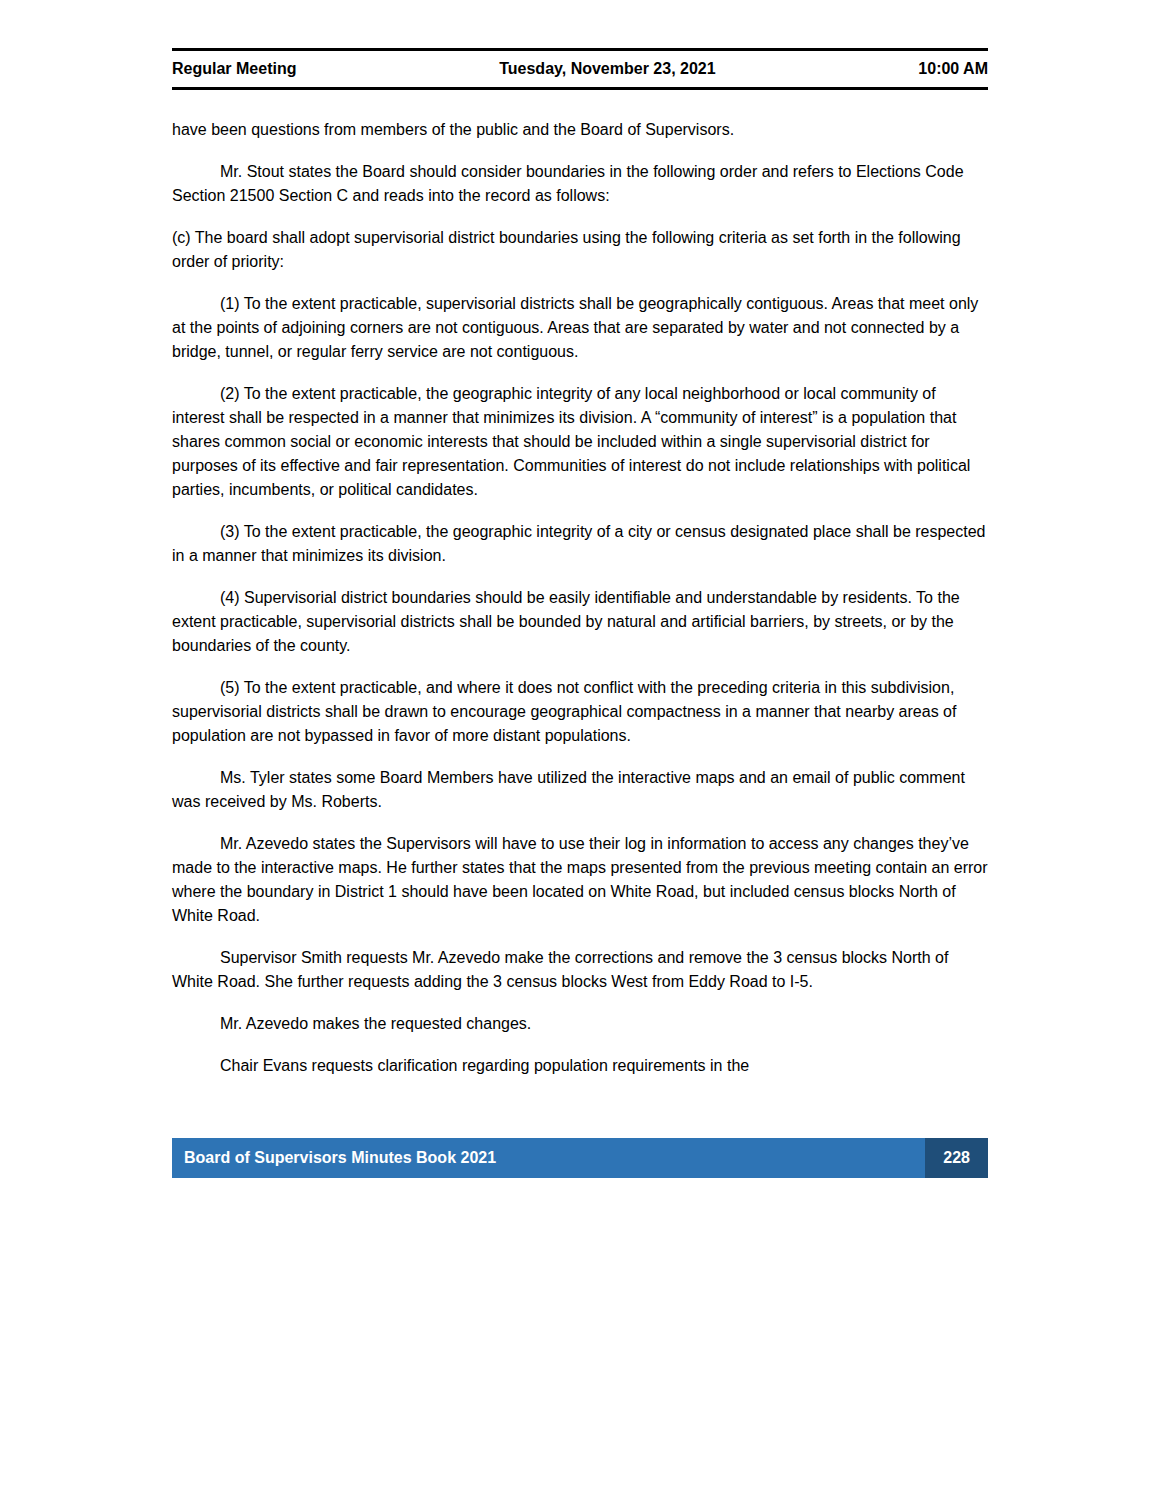Regular Meeting Tuesday, November 23, 2021 10:00 AM
have been questions from members of the public and the Board of Supervisors.
Mr. Stout states the Board should consider boundaries in the following order and refers to Elections Code Section 21500 Section C and reads into the record as follows:
(c) The board shall adopt supervisorial district boundaries using the following criteria as set forth in the following order of priority:
(1) To the extent practicable, supervisorial districts shall be geographically contiguous. Areas that meet only at the points of adjoining corners are not contiguous. Areas that are separated by water and not connected by a bridge, tunnel, or regular ferry service are not contiguous.
(2) To the extent practicable, the geographic integrity of any local neighborhood or local community of interest shall be respected in a manner that minimizes its division. A “community of interest” is a population that shares common social or economic interests that should be included within a single supervisorial district for purposes of its effective and fair representation. Communities of interest do not include relationships with political parties, incumbents, or political candidates.
(3) To the extent practicable, the geographic integrity of a city or census designated place shall be respected in a manner that minimizes its division.
(4) Supervisorial district boundaries should be easily identifiable and understandable by residents. To the extent practicable, supervisorial districts shall be bounded by natural and artificial barriers, by streets, or by the boundaries of the county.
(5) To the extent practicable, and where it does not conflict with the preceding criteria in this subdivision, supervisorial districts shall be drawn to encourage geographical compactness in a manner that nearby areas of population are not bypassed in favor of more distant populations.
Ms. Tyler states some Board Members have utilized the interactive maps and an email of public comment was received by Ms. Roberts.
Mr. Azevedo states the Supervisors will have to use their log in information to access any changes they’ve made to the interactive maps. He further states that the maps presented from the previous meeting contain an error where the boundary in District 1 should have been located on White Road, but included census blocks North of White Road.
Supervisor Smith requests Mr. Azevedo make the corrections and remove the 3 census blocks North of White Road. She further requests adding the 3 census blocks West from Eddy Road to I-5.
Mr. Azevedo makes the requested changes.
Chair Evans requests clarification regarding population requirements in the
Board of Supervisors Minutes Book 2021
228